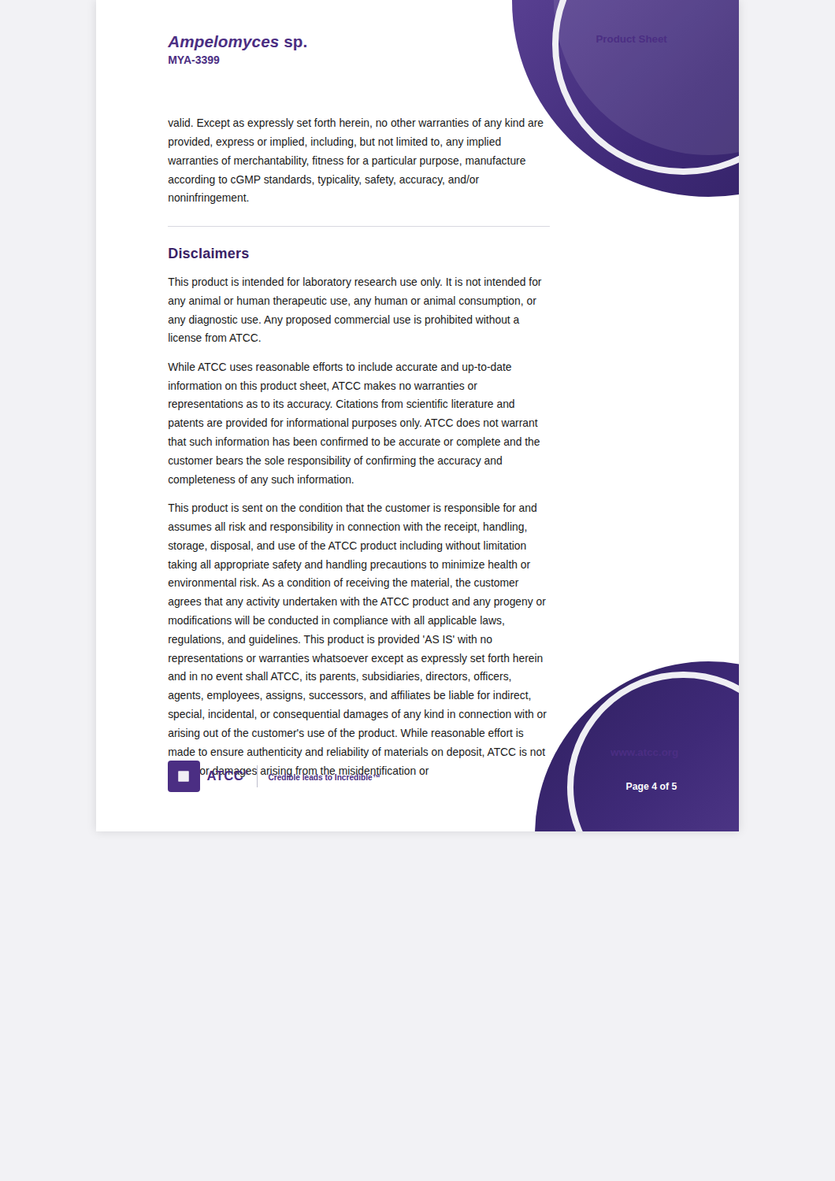Ampelomyces sp.
MYA-3399
Product Sheet
valid. Except as expressly set forth herein, no other warranties of any kind are provided, express or implied, including, but not limited to, any implied warranties of merchantability, fitness for a particular purpose, manufacture according to cGMP standards, typicality, safety, accuracy, and/or noninfringement.
Disclaimers
This product is intended for laboratory research use only. It is not intended for any animal or human therapeutic use, any human or animal consumption, or any diagnostic use. Any proposed commercial use is prohibited without a license from ATCC.
While ATCC uses reasonable efforts to include accurate and up-to-date information on this product sheet, ATCC makes no warranties or representations as to its accuracy. Citations from scientific literature and patents are provided for informational purposes only. ATCC does not warrant that such information has been confirmed to be accurate or complete and the customer bears the sole responsibility of confirming the accuracy and completeness of any such information.
This product is sent on the condition that the customer is responsible for and assumes all risk and responsibility in connection with the receipt, handling, storage, disposal, and use of the ATCC product including without limitation taking all appropriate safety and handling precautions to minimize health or environmental risk. As a condition of receiving the material, the customer agrees that any activity undertaken with the ATCC product and any progeny or modifications will be conducted in compliance with all applicable laws, regulations, and guidelines. This product is provided 'AS IS' with no representations or warranties whatsoever except as expressly set forth herein and in no event shall ATCC, its parents, subsidiaries, directors, officers, agents, employees, assigns, successors, and affiliates be liable for indirect, special, incidental, or consequential damages of any kind in connection with or arising out of the customer's use of the product. While reasonable effort is made to ensure authenticity and reliability of materials on deposit, ATCC is not liable for damages arising from the misidentification or
ATCC®
Credible leads to Incredible™
www.atcc.org
Page 4 of 5